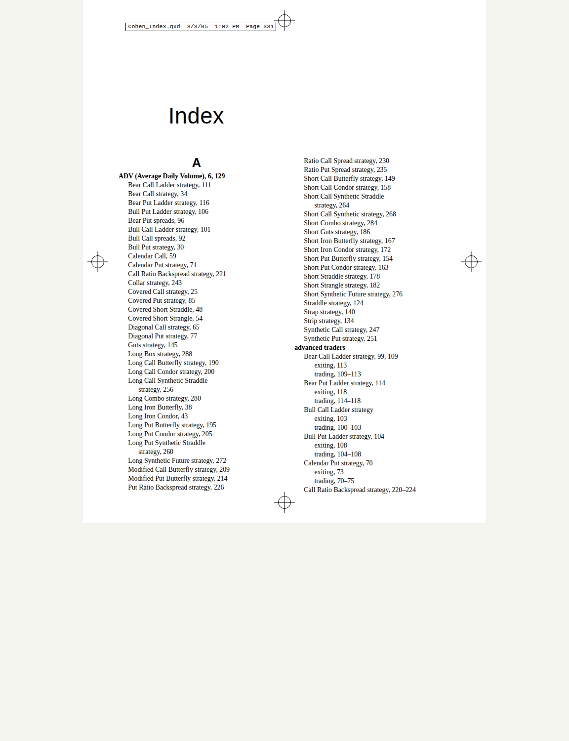Cohen_Index.qxd 3/3/05 1:02 PM Page 331
Index
A
ADV (Average Daily Volume), 6, 129
Bear Call Ladder strategy, 111
Bear Call strategy, 34
Bear Put Ladder strategy, 116
Bull Put Ladder strategy, 106
Bear Put spreads, 96
Bull Call Ladder strategy, 101
Bull Call spreads, 92
Bull Put strategy, 30
Calendar Call, 59
Calendar Put strategy, 71
Call Ratio Backspread strategy, 221
Collar strategy, 243
Covered Call strategy, 25
Covered Put strategy, 85
Covered Short Straddle, 48
Covered Short Strangle, 54
Diagonal Call strategy, 65
Diagonal Put strategy, 77
Guts strategy, 145
Long Box strategy, 288
Long Call Butterfly strategy, 190
Long Call Condor strategy, 200
Long Call Synthetic Straddle
strategy, 256
Long Combo strategy, 280
Long Iron Butterfly, 38
Long Iron Condor, 43
Long Put Butterfly strategy, 195
Long Put Condor strategy, 205
Long Put Synthetic Straddle
strategy, 260
Long Synthetic Future strategy, 272
Modified Call Butterfly strategy, 209
Modified Put Butterfly strategy, 214
Put Ratio Backspread strategy, 226
Ratio Call Spread strategy, 230
Ratio Put Spread strategy, 235
Short Call Butterfly strategy, 149
Short Call Condor strategy, 158
Short Call Synthetic Straddle
strategy, 264
Short Call Synthetic strategy, 268
Short Combo strategy, 284
Short Guts strategy, 186
Short Iron Butterfly strategy, 167
Short Iron Condor strategy, 172
Short Put Butterfly strategy, 154
Short Put Condor strategy, 163
Short Straddle strategy, 178
Short Strangle strategy, 182
Short Synthetic Future strategy, 276
Straddle strategy, 124
Strap strategy, 140
Strip strategy, 134
Synthetic Call strategy, 247
Synthetic Put strategy, 251
advanced traders
Bear Call Ladder strategy, 99, 109
exiting, 113
trading, 109–113
Bear Put Ladder strategy, 114
exiting, 118
trading, 114–118
Bull Call Ladder strategy
exiting, 103
trading, 100–103
Bull Put Ladder strategy, 104
exiting, 108
trading, 104–108
Calendar Put strategy, 70
exiting, 73
trading, 70–75
Call Ratio Backspread strategy, 220–224